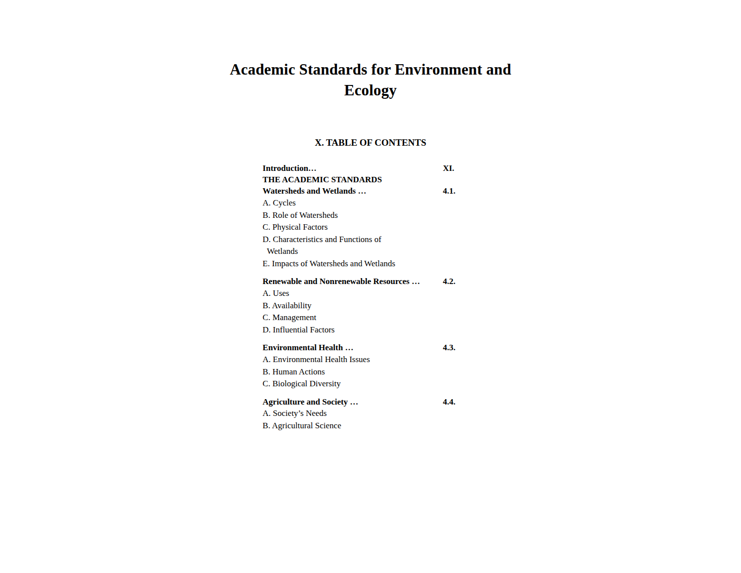Academic Standards for Environment and Ecology
X. TABLE OF CONTENTS
| Introduction… | XI. |
| THE ACADEMIC STANDARDS | |
| Watersheds and Wetlands … | 4.1. |
| A. Cycles | |
| B. Role of Watersheds | |
| C. Physical Factors | |
| D. Characteristics and Functions of Wetlands | |
| E. Impacts of Watersheds and Wetlands | |
| Renewable and Nonrenewable Resources … | 4.2. |
| A. Uses | |
| B. Availability | |
| C. Management | |
| D. Influential Factors | |
| Environmental Health … | 4.3. |
| A. Environmental Health Issues | |
| B. Human Actions | |
| C. Biological Diversity | |
| Agriculture and Society … | 4.4. |
| A. Society’s Needs | |
| B. Agricultural Science | |